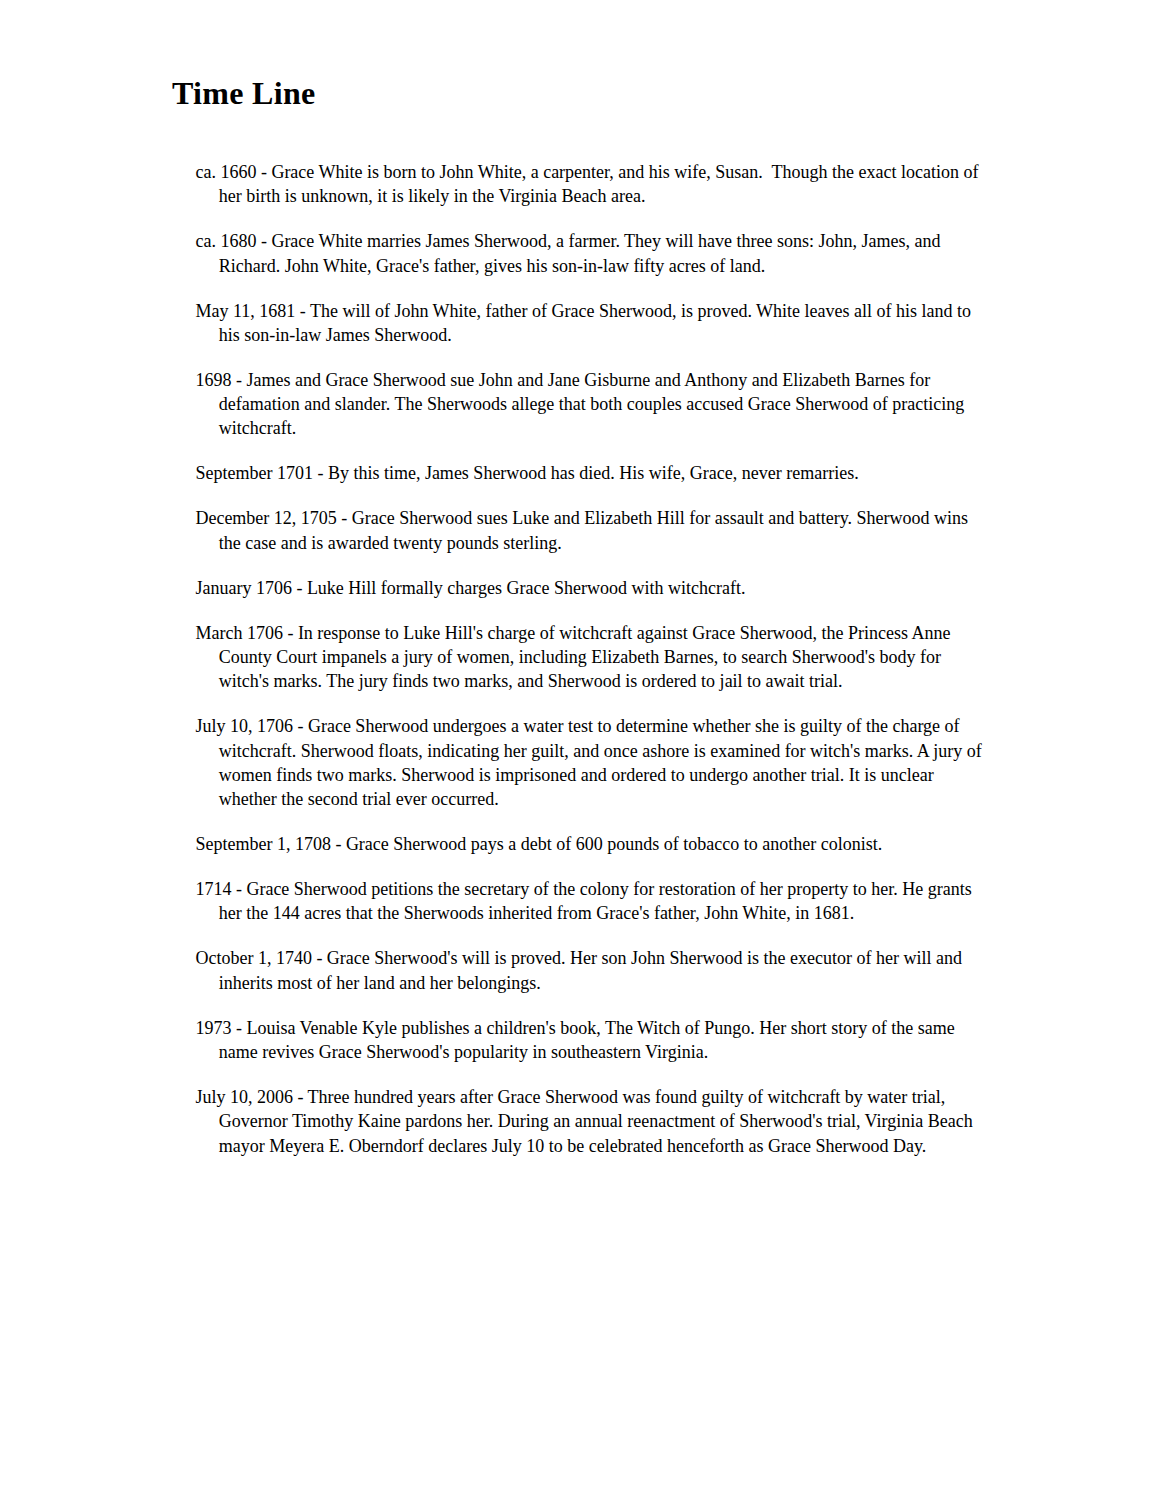Time Line
ca. 1660 - Grace White is born to John White, a carpenter, and his wife, Susan. Though the exact location of her birth is unknown, it is likely in the Virginia Beach area.
ca. 1680 - Grace White marries James Sherwood, a farmer. They will have three sons: John, James, and Richard. John White, Grace's father, gives his son-in-law fifty acres of land.
May 11, 1681 - The will of John White, father of Grace Sherwood, is proved. White leaves all of his land to his son-in-law James Sherwood.
1698 - James and Grace Sherwood sue John and Jane Gisburne and Anthony and Elizabeth Barnes for defamation and slander. The Sherwoods allege that both couples accused Grace Sherwood of practicing witchcraft.
September 1701 - By this time, James Sherwood has died. His wife, Grace, never remarries.
December 12, 1705 - Grace Sherwood sues Luke and Elizabeth Hill for assault and battery. Sherwood wins the case and is awarded twenty pounds sterling.
January 1706 - Luke Hill formally charges Grace Sherwood with witchcraft.
March 1706 - In response to Luke Hill's charge of witchcraft against Grace Sherwood, the Princess Anne County Court impanels a jury of women, including Elizabeth Barnes, to search Sherwood's body for witch's marks. The jury finds two marks, and Sherwood is ordered to jail to await trial.
July 10, 1706 - Grace Sherwood undergoes a water test to determine whether she is guilty of the charge of witchcraft. Sherwood floats, indicating her guilt, and once ashore is examined for witch's marks. A jury of women finds two marks. Sherwood is imprisoned and ordered to undergo another trial. It is unclear whether the second trial ever occurred.
September 1, 1708 - Grace Sherwood pays a debt of 600 pounds of tobacco to another colonist.
1714 - Grace Sherwood petitions the secretary of the colony for restoration of her property to her. He grants her the 144 acres that the Sherwoods inherited from Grace's father, John White, in 1681.
October 1, 1740 - Grace Sherwood's will is proved. Her son John Sherwood is the executor of her will and inherits most of her land and her belongings.
1973 - Louisa Venable Kyle publishes a children's book, The Witch of Pungo. Her short story of the same name revives Grace Sherwood's popularity in southeastern Virginia.
July 10, 2006 - Three hundred years after Grace Sherwood was found guilty of witchcraft by water trial, Governor Timothy Kaine pardons her. During an annual reenactment of Sherwood's trial, Virginia Beach mayor Meyera E. Oberndorf declares July 10 to be celebrated henceforth as Grace Sherwood Day.